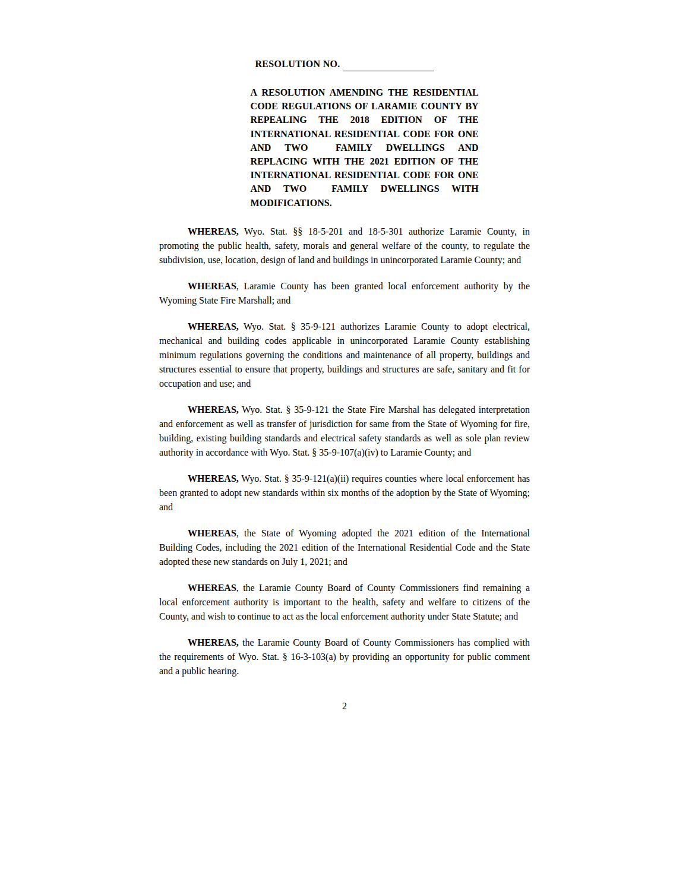RESOLUTION NO.
A RESOLUTION AMENDING THE RESIDENTIAL CODE REGULATIONS OF LARAMIE COUNTY BY REPEALING THE 2018 EDITION OF THE INTERNATIONAL RESIDENTIAL CODE FOR ONE AND TWO FAMILY DWELLINGS AND REPLACING WITH THE 2021 EDITION OF THE INTERNATIONAL RESIDENTIAL CODE FOR ONE AND TWO FAMILY DWELLINGS WITH MODIFICATIONS.
WHEREAS, Wyo. Stat. §§ 18-5-201 and 18-5-301 authorize Laramie County, in promoting the public health, safety, morals and general welfare of the county, to regulate the subdivision, use, location, design of land and buildings in unincorporated Laramie County; and
WHEREAS, Laramie County has been granted local enforcement authority by the Wyoming State Fire Marshall; and
WHEREAS, Wyo. Stat. § 35-9-121 authorizes Laramie County to adopt electrical, mechanical and building codes applicable in unincorporated Laramie County establishing minimum regulations governing the conditions and maintenance of all property, buildings and structures essential to ensure that property, buildings and structures are safe, sanitary and fit for occupation and use; and
WHEREAS, Wyo. Stat. § 35-9-121 the State Fire Marshal has delegated interpretation and enforcement as well as transfer of jurisdiction for same from the State of Wyoming for fire, building, existing building standards and electrical safety standards as well as sole plan review authority in accordance with Wyo. Stat. § 35-9-107(a)(iv) to Laramie County; and
WHEREAS, Wyo. Stat. § 35-9-121(a)(ii) requires counties where local enforcement has been granted to adopt new standards within six months of the adoption by the State of Wyoming; and
WHEREAS, the State of Wyoming adopted the 2021 edition of the International Building Codes, including the 2021 edition of the International Residential Code and the State adopted these new standards on July 1, 2021; and
WHEREAS, the Laramie County Board of County Commissioners find remaining a local enforcement authority is important to the health, safety and welfare to citizens of the County, and wish to continue to act as the local enforcement authority under State Statute; and
WHEREAS, the Laramie County Board of County Commissioners has complied with the requirements of Wyo. Stat. § 16-3-103(a) by providing an opportunity for public comment and a public hearing.
2